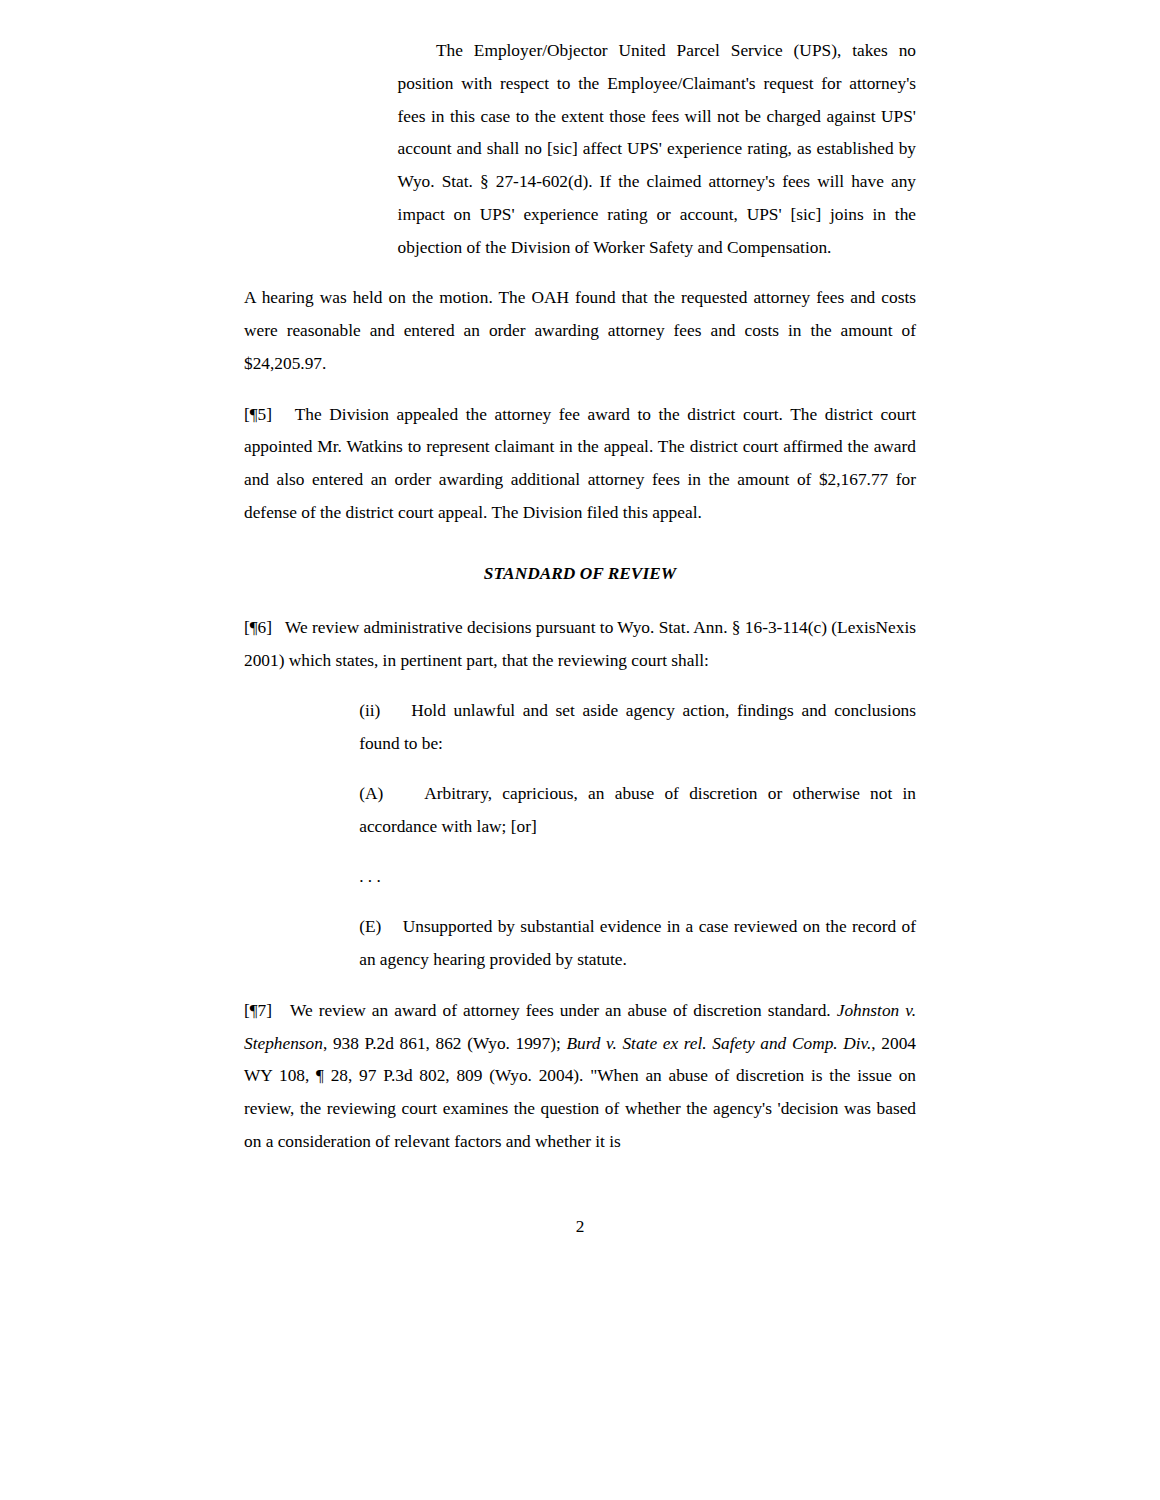The Employer/Objector United Parcel Service (UPS), takes no position with respect to the Employee/Claimant's request for attorney's fees in this case to the extent those fees will not be charged against UPS' account and shall no [sic] affect UPS' experience rating, as established by Wyo. Stat. § 27-14-602(d). If the claimed attorney's fees will have any impact on UPS' experience rating or account, UPS' [sic] joins in the objection of the Division of Worker Safety and Compensation.
A hearing was held on the motion. The OAH found that the requested attorney fees and costs were reasonable and entered an order awarding attorney fees and costs in the amount of $24,205.97.
[¶5] The Division appealed the attorney fee award to the district court. The district court appointed Mr. Watkins to represent claimant in the appeal. The district court affirmed the award and also entered an order awarding additional attorney fees in the amount of $2,167.77 for defense of the district court appeal. The Division filed this appeal.
STANDARD OF REVIEW
[¶6] We review administrative decisions pursuant to Wyo. Stat. Ann. § 16-3-114(c) (LexisNexis 2001) which states, in pertinent part, that the reviewing court shall:
(ii) Hold unlawful and set aside agency action, findings and conclusions found to be:
(A) Arbitrary, capricious, an abuse of discretion or otherwise not in accordance with law; [or]
. . .
(E) Unsupported by substantial evidence in a case reviewed on the record of an agency hearing provided by statute.
[¶7] We review an award of attorney fees under an abuse of discretion standard. Johnston v. Stephenson, 938 P.2d 861, 862 (Wyo. 1997); Burd v. State ex rel. Safety and Comp. Div., 2004 WY 108, ¶ 28, 97 P.3d 802, 809 (Wyo. 2004). "When an abuse of discretion is the issue on review, the reviewing court examines the question of whether the agency's 'decision was based on a consideration of relevant factors and whether it is
2